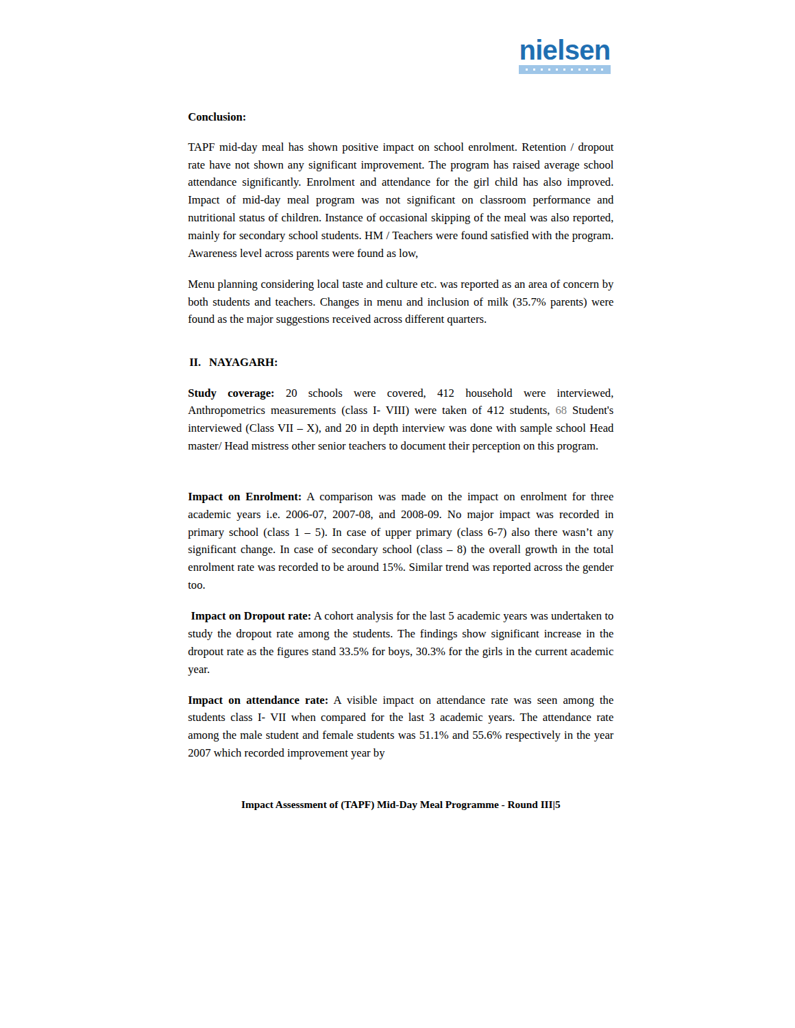nielsen
Conclusion:
TAPF mid-day meal has shown positive impact on school enrolment. Retention / dropout rate have not shown any significant improvement. The program has raised average school attendance significantly. Enrolment and attendance for the girl child has also improved. Impact of mid-day meal program was not significant on classroom performance and nutritional status of children. Instance of occasional skipping of the meal was also reported, mainly for secondary school students. HM / Teachers were found satisfied with the program. Awareness level across parents were found as low,
Menu planning considering local taste and culture etc. was reported as an area of concern by both students and teachers. Changes in menu and inclusion of milk (35.7% parents) were found as the major suggestions received across different quarters.
II. NAYAGARH:
Study coverage: 20 schools were covered, 412 household were interviewed, Anthropometrics measurements (class I- VIII) were taken of 412 students, 68 Student's interviewed (Class VII – X), and 20 in depth interview was done with sample school Head master/ Head mistress other senior teachers to document their perception on this program.
Impact on Enrolment: A comparison was made on the impact on enrolment for three academic years i.e. 2006-07, 2007-08, and 2008-09. No major impact was recorded in primary school (class 1 – 5). In case of upper primary (class 6-7) also there wasn’t any significant change. In case of secondary school (class – 8) the overall growth in the total enrolment rate was recorded to be around 15%. Similar trend was reported across the gender too.
Impact on Dropout rate: A cohort analysis for the last 5 academic years was undertaken to study the dropout rate among the students. The findings show significant increase in the dropout rate as the figures stand 33.5% for boys, 30.3% for the girls in the current academic year.
Impact on attendance rate: A visible impact on attendance rate was seen among the students class I- VII when compared for the last 3 academic years. The attendance rate among the male student and female students was 51.1% and 55.6% respectively in the year 2007 which recorded improvement year by
Impact Assessment of (TAPF) Mid-Day Meal Programme - Round III|5